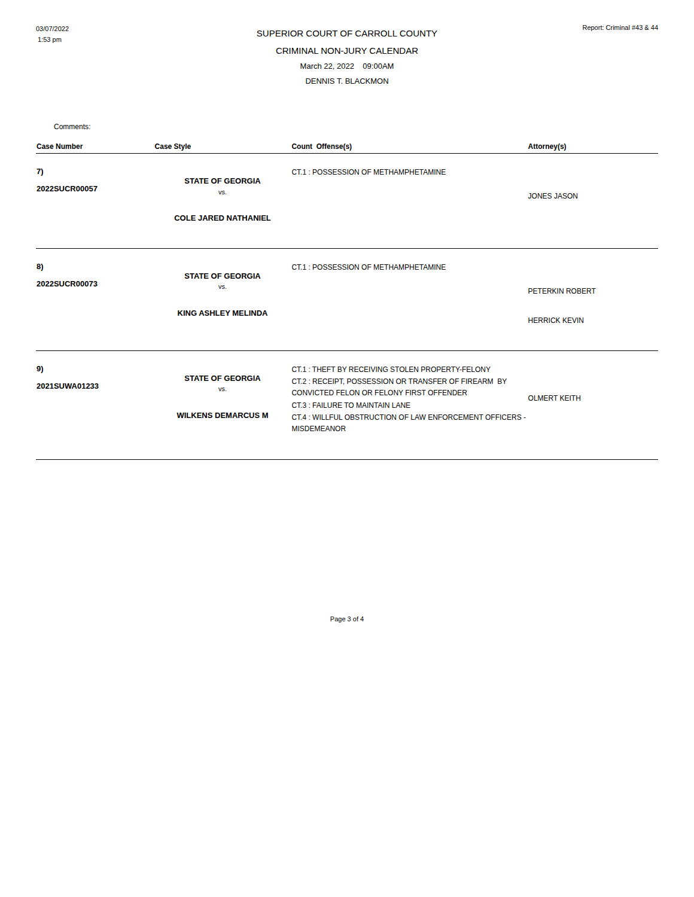03/07/2022
1:53 pm
Report: Criminal #43 & 44
SUPERIOR COURT OF CARROLL COUNTY
CRIMINAL NON-JURY CALENDAR
March 22, 2022 09:00AM
DENNIS T. BLACKMON
Comments:
| Case Number | Case Style | Count Offense(s) | Attorney(s) |
| --- | --- | --- | --- |
| 7) 2022SUCR00057 | STATE OF GEORGIA vs. COLE JARED NATHANIEL | CT.1 : POSSESSION OF METHAMPHETAMINE | JONES JASON |
| 8) 2022SUCR00073 | STATE OF GEORGIA vs. KING ASHLEY MELINDA | CT.1 : POSSESSION OF METHAMPHETAMINE | PETERKIN ROBERT HERRICK KEVIN |
| 9) 2021SUWA01233 | STATE OF GEORGIA vs. WILKENS DEMARCUS M | CT.1 : THEFT BY RECEIVING STOLEN PROPERTY-FELONY CT.2 : RECEIPT, POSSESSION OR TRANSFER OF FIREARM BY CONVICTED FELON OR FELONY FIRST OFFENDER CT.3 : FAILURE TO MAINTAIN LANE CT.4 : WILLFUL OBSTRUCTION OF LAW ENFORCEMENT OFFICERS - MISDEMEANOR | OLMERT KEITH |
Page 3 of 4